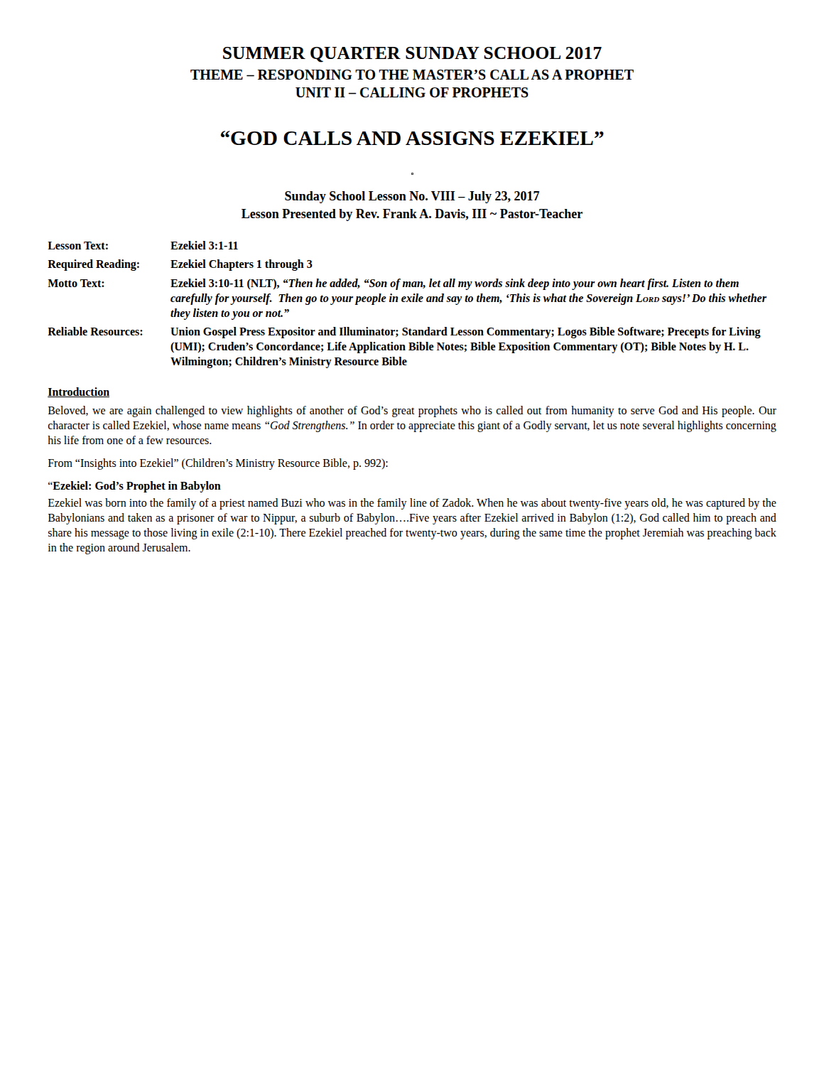SUMMER QUARTER SUNDAY SCHOOL 2017
THEME – RESPONDING TO THE MASTER’S CALL AS A PROPHET
UNIT II – CALLING OF PROPHETS
“GOD CALLS AND ASSIGNS EZEKIEL”
Sunday School Lesson No. VIII – July 23, 2017
Lesson Presented by Rev. Frank A. Davis, III ~ Pastor-Teacher
| Lesson Text: | Ezekiel 3:1-11 |
| Required Reading: | Ezekiel Chapters 1 through 3 |
| Motto Text: | Ezekiel 3:10-11 (NLT), “Then he added, “Son of man, let all my words sink deep into your own heart first. Listen to them carefully for yourself. Then go to your people in exile and say to them, ‘This is what the Sovereign Lord says!’ Do this whether they listen to you or not.” |
| Reliable Resources: | Union Gospel Press Expositor and Illuminator; Standard Lesson Commentary; Logos Bible Software; Precepts for Living (UMI); Cruden’s Concordance; Life Application Bible Notes; Bible Exposition Commentary (OT); Bible Notes by H. L. Wilmington; Children’s Ministry Resource Bible |
Introduction
Beloved, we are again challenged to view highlights of another of God’s great prophets who is called out from humanity to serve God and His people. Our character is called Ezekiel, whose name means “God Strengthens.” In order to appreciate this giant of a Godly servant, let us note several highlights concerning his life from one of a few resources.
From “Insights into Ezekiel” (Children’s Ministry Resource Bible, p. 992):
“Ezekiel: God’s Prophet in Babylon
Ezekiel was born into the family of a priest named Buzi who was in the family line of Zadok. When he was about twenty-five years old, he was captured by the Babylonians and taken as a prisoner of war to Nippur, a suburb of Babylon….Five years after Ezekiel arrived in Babylon (1:2), God called him to preach and share his message to those living in exile (2:1-10). There Ezekiel preached for twenty-two years, during the same time the prophet Jeremiah was preaching back in the region around Jerusalem.